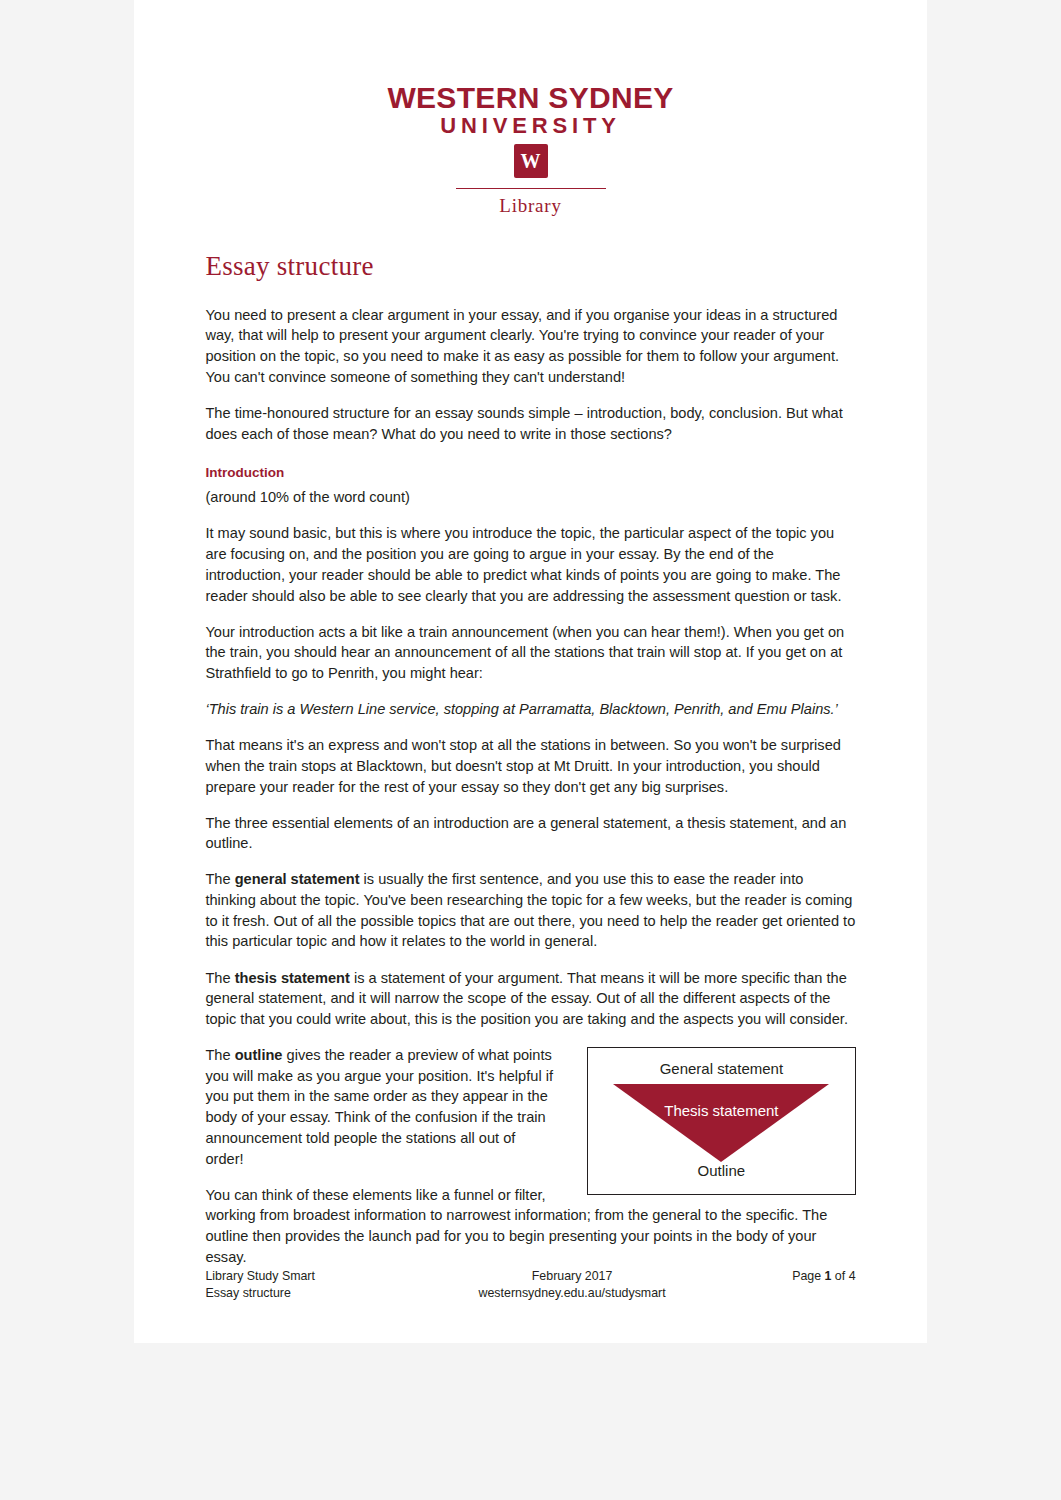WESTERN SYDNEY UNIVERSITY
W
Library
Essay structure
You need to present a clear argument in your essay, and if you organise your ideas in a structured way, that will help to present your argument clearly. You're trying to convince your reader of your position on the topic, so you need to make it as easy as possible for them to follow your argument. You can't convince someone of something they can't understand!
The time-honoured structure for an essay sounds simple – introduction, body, conclusion. But what does each of those mean? What do you need to write in those sections?
Introduction
(around 10% of the word count)
It may sound basic, but this is where you introduce the topic, the particular aspect of the topic you are focusing on, and the position you are going to argue in your essay. By the end of the introduction, your reader should be able to predict what kinds of points you are going to make. The reader should also be able to see clearly that you are addressing the assessment question or task.
Your introduction acts a bit like a train announcement (when you can hear them!). When you get on the train, you should hear an announcement of all the stations that train will stop at. If you get on at Strathfield to go to Penrith, you might hear:
‘This train is a Western Line service, stopping at Parramatta, Blacktown, Penrith, and Emu Plains.’
That means it's an express and won't stop at all the stations in between. So you won't be surprised when the train stops at Blacktown, but doesn't stop at Mt Druitt. In your introduction, you should prepare your reader for the rest of your essay so they don't get any big surprises.
The three essential elements of an introduction are a general statement, a thesis statement, and an outline.
The general statement is usually the first sentence, and you use this to ease the reader into thinking about the topic. You've been researching the topic for a few weeks, but the reader is coming to it fresh. Out of all the possible topics that are out there, you need to help the reader get oriented to this particular topic and how it relates to the world in general.
The thesis statement is a statement of your argument. That means it will be more specific than the general statement, and it will narrow the scope of the essay. Out of all the different aspects of the topic that you could write about, this is the position you are taking and the aspects you will consider.
General statement
Thesis statement
Outline
The outline gives the reader a preview of what points you will make as you argue your position. It's helpful if you put them in the same order as they appear in the body of your essay. Think of the confusion if the train announcement told people the stations all out of order!
You can think of these elements like a funnel or filter, working from broadest information to narrowest information; from the general to the specific. The outline then provides the launch pad for you to begin presenting your points in the body of your essay.
| Library Study Smart | February 2017 | Page 1 of 4 |
| Essay structure | westernsydney.edu.au/studysmart | |